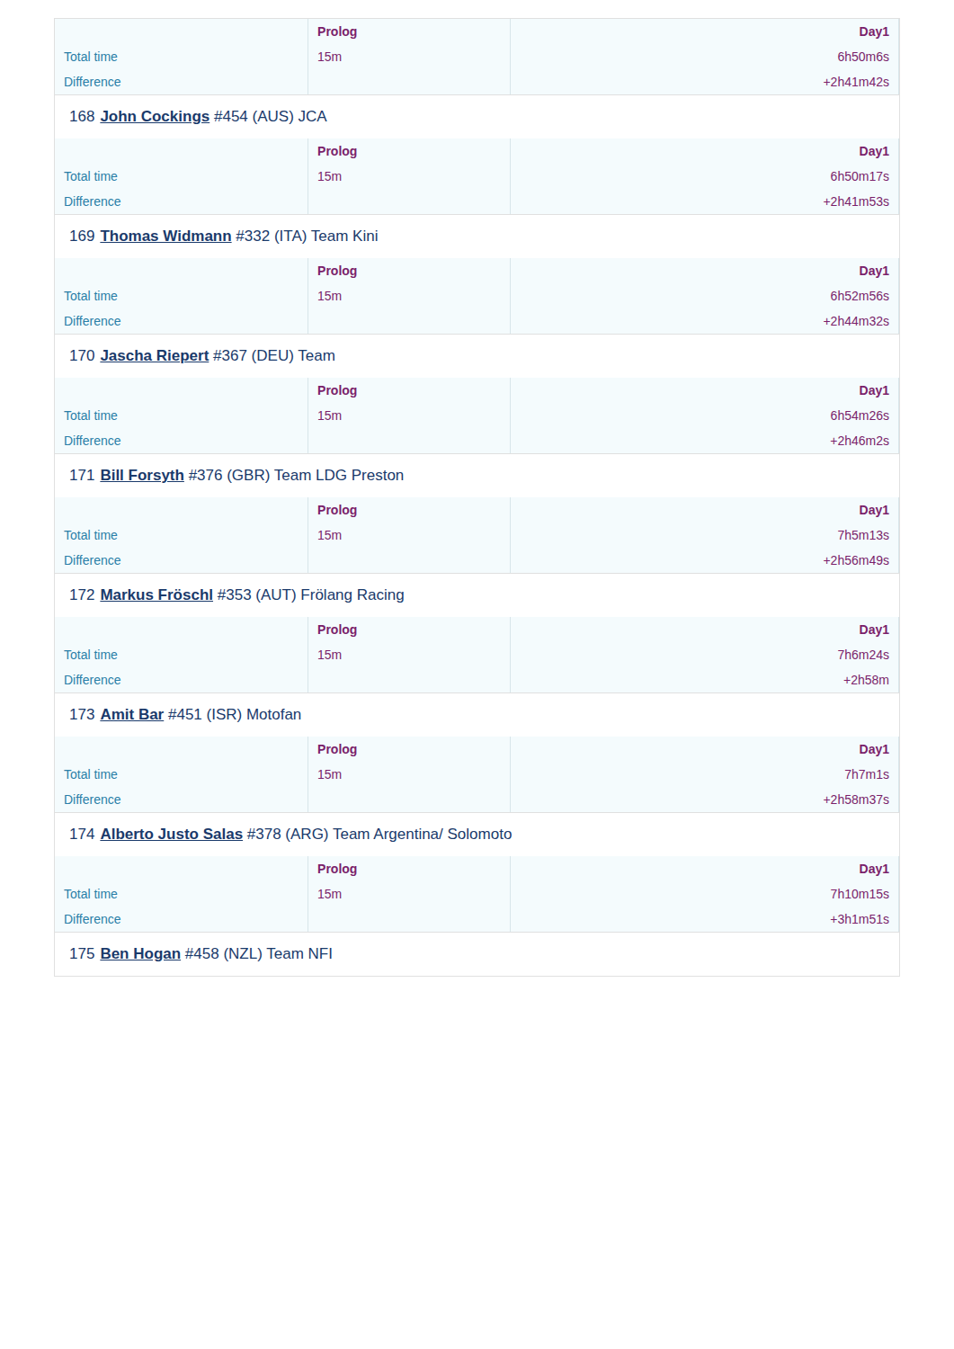| | Prolog | Day1 |
| --- | --- | --- |
| Total time | 15m | 6h50m6s |
| Difference | | +2h41m42s |
168 John Cockings #454 (AUS) JCA
| | Prolog | Day1 |
| --- | --- | --- |
| Total time | 15m | 6h50m17s |
| Difference | | +2h41m53s |
169 Thomas Widmann #332 (ITA) Team Kini
| | Prolog | Day1 |
| --- | --- | --- |
| Total time | 15m | 6h52m56s |
| Difference | | +2h44m32s |
170 Jascha Riepert #367 (DEU) Team
| | Prolog | Day1 |
| --- | --- | --- |
| Total time | 15m | 6h54m26s |
| Difference | | +2h46m2s |
171 Bill Forsyth #376 (GBR) Team LDG Preston
| | Prolog | Day1 |
| --- | --- | --- |
| Total time | 15m | 7h5m13s |
| Difference | | +2h56m49s |
172 Markus Fröschl #353 (AUT) Frölang Racing
| | Prolog | Day1 |
| --- | --- | --- |
| Total time | 15m | 7h6m24s |
| Difference | | +2h58m |
173 Amit Bar #451 (ISR) Motofan
| | Prolog | Day1 |
| --- | --- | --- |
| Total time | 15m | 7h7m1s |
| Difference | | +2h58m37s |
174 Alberto Justo Salas #378 (ARG) Team Argentina/ Solomoto
| | Prolog | Day1 |
| --- | --- | --- |
| Total time | 15m | 7h10m15s |
| Difference | | +3h1m51s |
175 Ben Hogan #458 (NZL) Team NFI